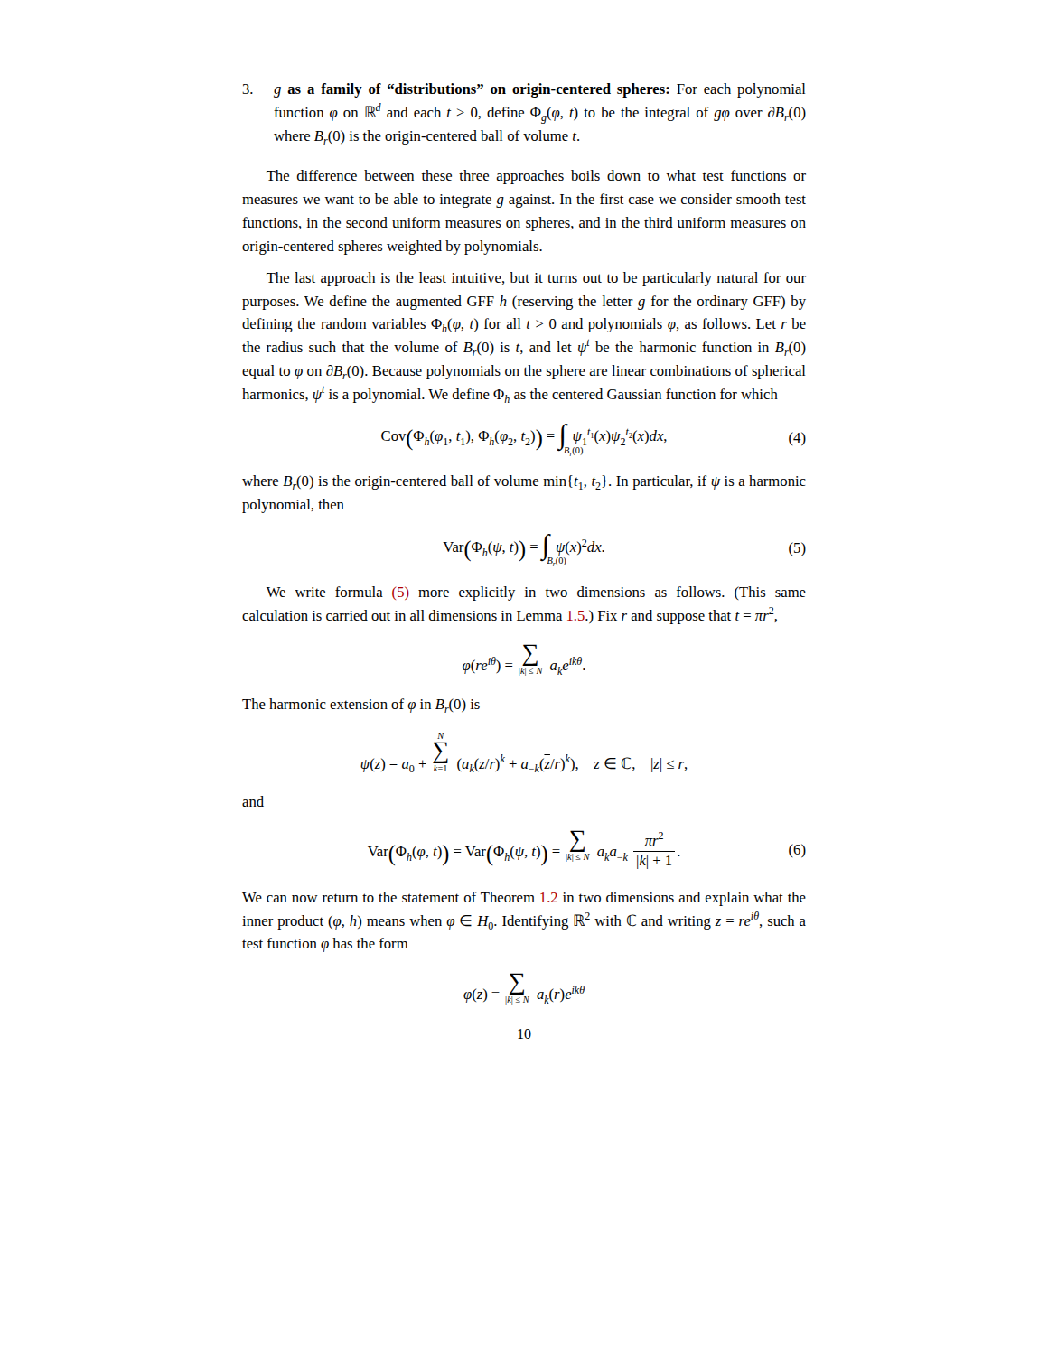3. g as a family of “distributions” on origin-centered spheres: For each polynomial function φ on ℝd and each t > 0, define Φg(φ, t) to be the integral of gφ over ∂Br(0) where Br(0) is the origin-centered ball of volume t.
The difference between these three approaches boils down to what test functions or measures we want to be able to integrate g against. In the first case we consider smooth test functions, in the second uniform measures on spheres, and in the third uniform measures on origin-centered spheres weighted by polynomials.
The last approach is the least intuitive, but it turns out to be particularly natural for our purposes. We define the augmented GFF h (reserving the letter g for the ordinary GFF) by defining the random variables Φh(φ, t) for all t > 0 and polynomials φ, as follows. Let r be the radius such that the volume of Br(0) is t, and let ψt be the harmonic function in Br(0) equal to φ on ∂Br(0). Because polynomials on the sphere are linear combinations of spherical harmonics, ψt is a polynomial. We define Φh as the centered Gaussian function for which
Cov(Φh(φ1, t1), Φh(φ2, t2)) = ∫Br(0) ψ1t1(x)ψ2t2(x)dx, (4)
where Br(0) is the origin-centered ball of volume min{t1, t2}. In particular, if ψ is a harmonic polynomial, then
Var(Φh(ψ, t)) = ∫Br(0) ψ(x)2dx. (5)
We write formula (5) more explicitly in two dimensions as follows. (This same calculation is carried out in all dimensions in Lemma 1.5.) Fix r and suppose that t = πr2,
φ(reiθ) = ∑|k| ≤ N akeikθ.
The harmonic extension of φ in Br(0) is
ψ(z) = a0 + N∑k=1 (ak(z/r)k + a−k(z/r)k), z ∈ ℂ, |z| ≤ r,
and
Var(Φh(φ, t)) = Var(Φh(ψ, t)) = ∑|k| ≤ N aka−k πr2|k| + 1. (6)
We can now return to the statement of Theorem 1.2 in two dimensions and explain what the inner product (φ, h) means when φ ∈ H0. Identifying ℝ2 with ℂ and writing z = reiθ, such a test function φ has the form
φ(z) = ∑|k| ≤ N ak(r)eikθ
10